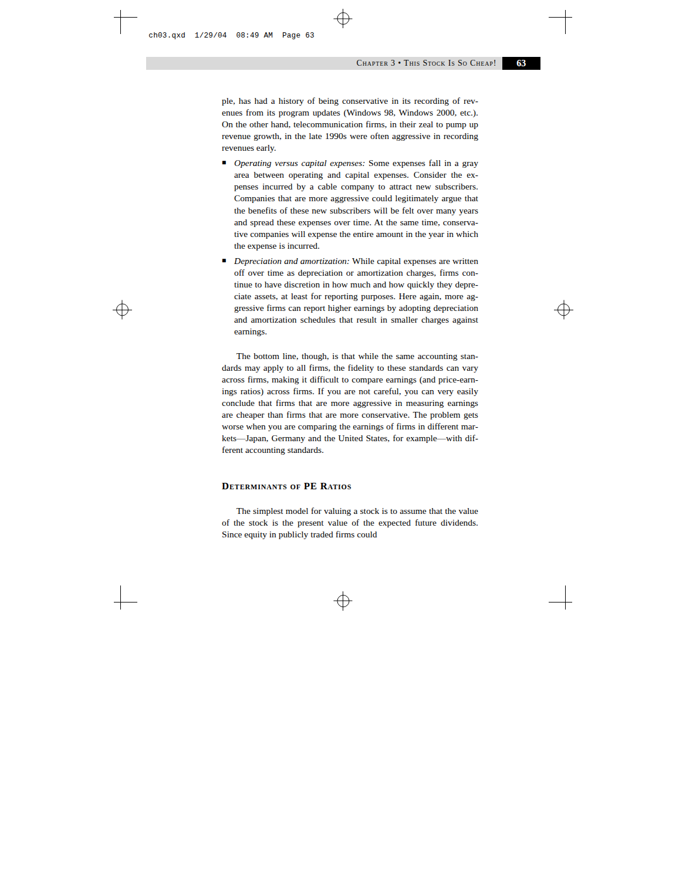ch03.qxd 1/29/04 08:49 AM Page 63
Chapter 3 • This Stock Is So Cheap!
63
ple, has had a history of being conservative in its re­cording of revenues from its program updates (Windows 98, Windows 2000, etc.). On the other hand, telecom­munication firms, in their zeal to pump up revenue growth, in the late 1990s were often aggressive in re­cording revenues early.
Operating versus capital expenses: Some expenses fall in a gray area between operating and capital expenses. Consider the expenses incurred by a cable company to attract new subscribers. Companies that are more ag­gressive could legitimately argue that the benefits of these new subscribers will be felt over many years and spread these expenses over time. At the same time, con­servative companies will expense the entire amount in the year in which the expense is incurred.
Depreciation and amortization: While capital expenses are written off over time as depreciation or amortization charges, firms continue to have discretion in how much and how quickly they depreciate assets, at least for re­porting purposes. Here again, more aggressive firms can report higher earnings by adopting depreciation and amortization schedules that result in smaller charges against earnings.
The bottom line, though, is that while the same account­ing standards may apply to all firms, the fidelity to these stan­dards can vary across firms, making it difficult to compare earnings (and price-earnings ratios) across firms. If you are not careful, you can very easily conclude that firms that are more aggressive in measuring earnings are cheaper than firms that are more conservative. The problem gets worse when you are comparing the earnings of firms in different markets—Japan, Germany and the United States, for example—with dif­ferent accounting standards.
Determinants of PE Ratios
The simplest model for valuing a stock is to assume that the value of the stock is the present value of the expected fu­ture dividends. Since equity in publicly traded firms could